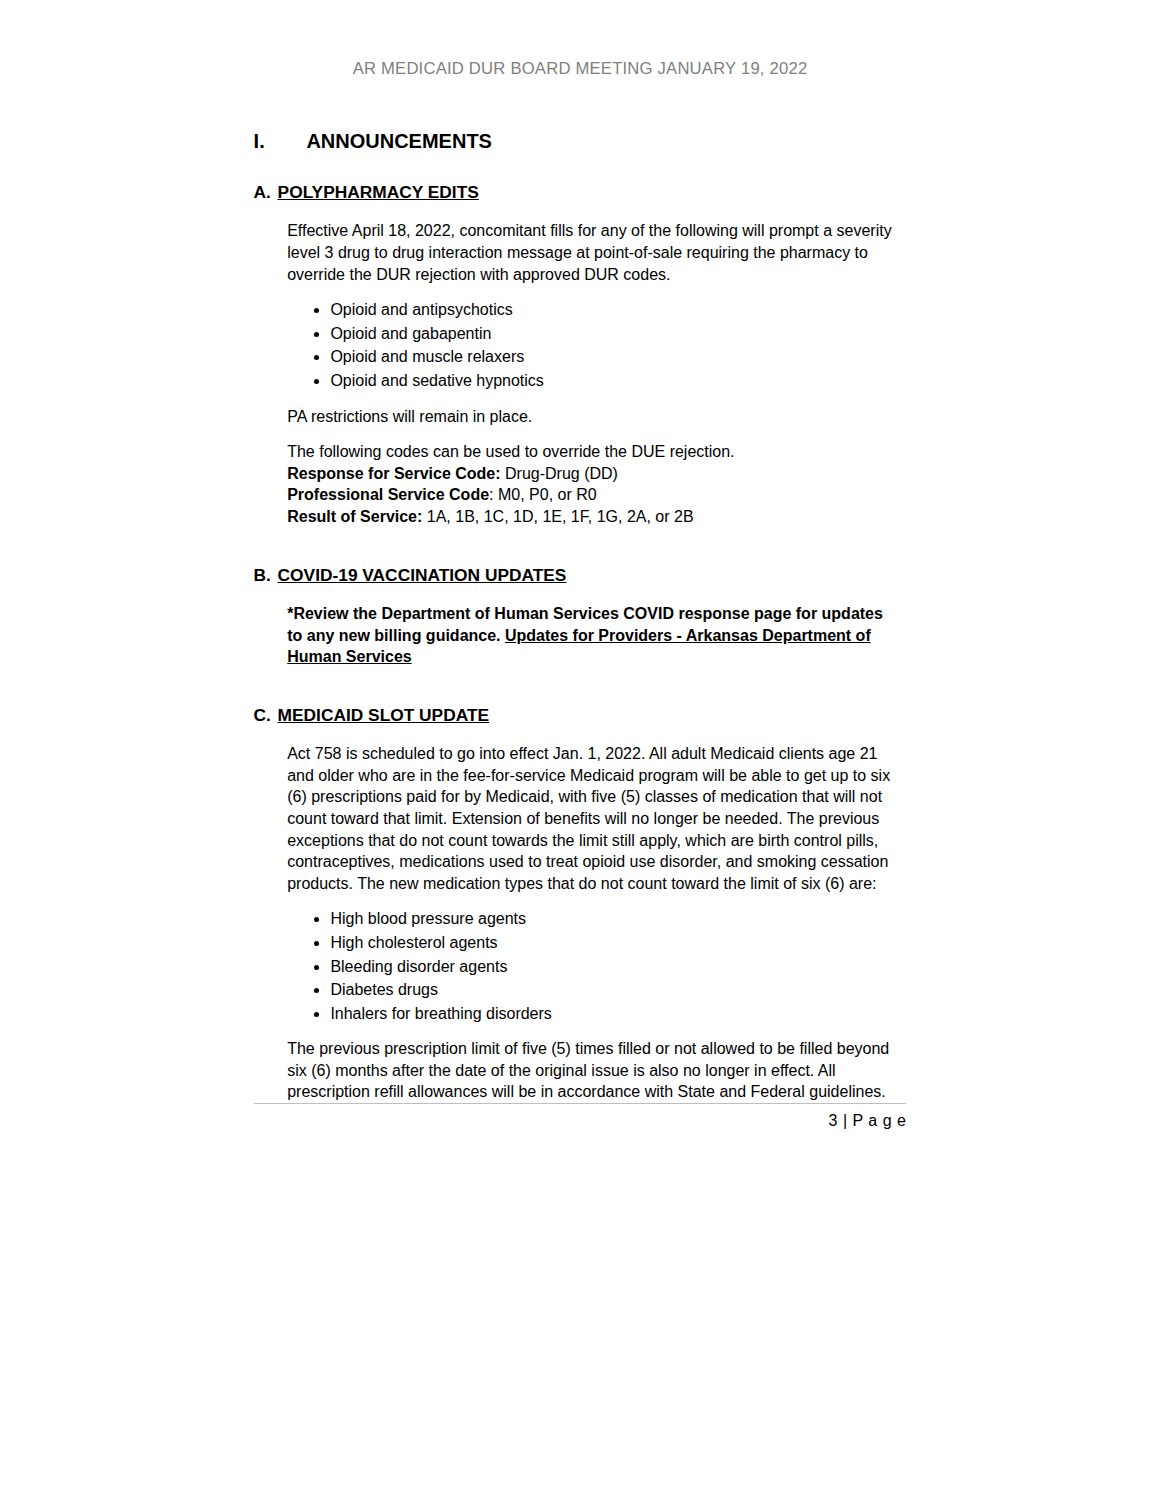AR MEDICAID DUR BOARD MEETING JANUARY 19, 2022
I. ANNOUNCEMENTS
A. POLYPHARMACY EDITS
Effective April 18, 2022, concomitant fills for any of the following will prompt a severity level 3 drug to drug interaction message at point-of-sale requiring the pharmacy to override the DUR rejection with approved DUR codes.
Opioid and antipsychotics
Opioid and gabapentin
Opioid and muscle relaxers
Opioid and sedative hypnotics
PA restrictions will remain in place.
The following codes can be used to override the DUE rejection.
Response for Service Code: Drug-Drug (DD)
Professional Service Code: M0, P0, or R0
Result of Service: 1A, 1B, 1C, 1D, 1E, 1F, 1G, 2A, or 2B
B. COVID-19 VACCINATION UPDATES
*Review the Department of Human Services COVID response page for updates to any new billing guidance. Updates for Providers - Arkansas Department of Human Services
C. MEDICAID SLOT UPDATE
Act 758 is scheduled to go into effect Jan. 1, 2022. All adult Medicaid clients age 21 and older who are in the fee-for-service Medicaid program will be able to get up to six (6) prescriptions paid for by Medicaid, with five (5) classes of medication that will not count toward that limit. Extension of benefits will no longer be needed. The previous exceptions that do not count towards the limit still apply, which are birth control pills, contraceptives, medications used to treat opioid use disorder, and smoking cessation products. The new medication types that do not count toward the limit of six (6) are:
High blood pressure agents
High cholesterol agents
Bleeding disorder agents
Diabetes drugs
Inhalers for breathing disorders
The previous prescription limit of five (5) times filled or not allowed to be filled beyond six (6) months after the date of the original issue is also no longer in effect. All prescription refill allowances will be in accordance with State and Federal guidelines.
3 | P a g e